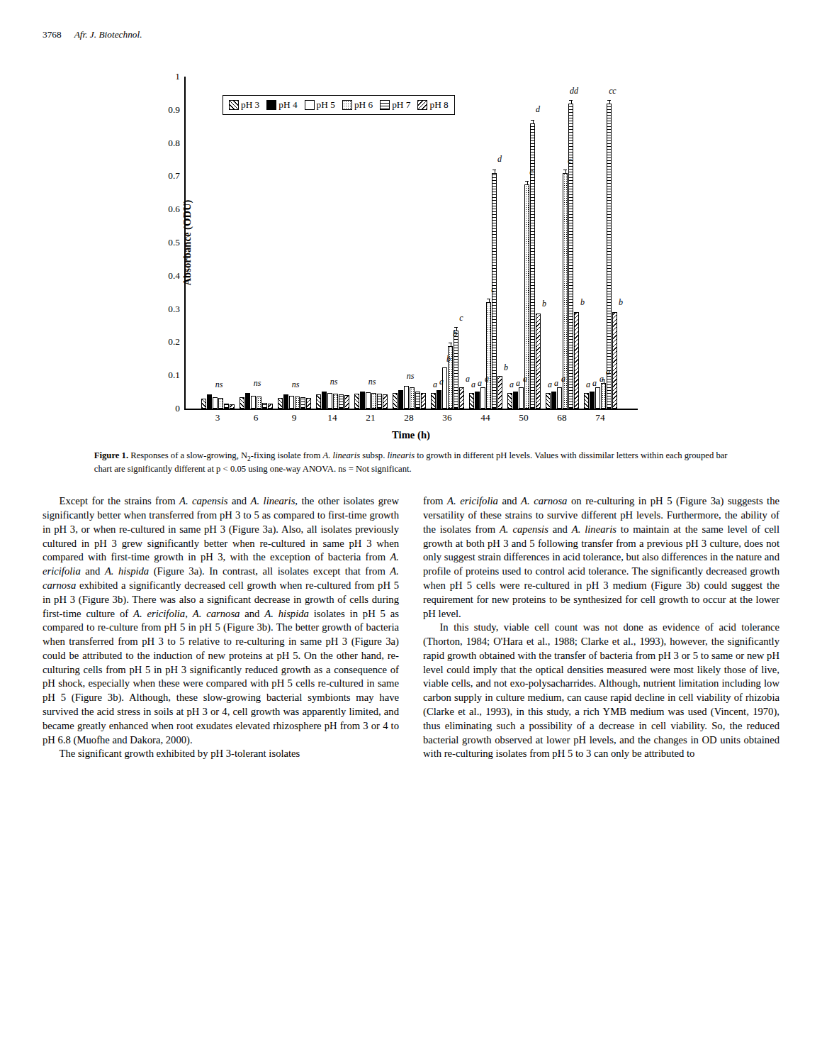3768 Afr. J. Biotechnol.
Absorbance (ODU)
1 0.9 0.8 0.7 0.6 0.5 0.4 0.3 0.2 0.1 0
pH 3 pH 4 pH 5 pH 6 pH 7 pH 8
ns
ns
ns
ns
ns
ns
a
a
b
b
c
a
a
a
a
c
d
b
a
a
a
c
d
b
a
a
a
c
d
b
a
a
a
a
c
b
d
c
3 6 9 14 21 28 36 44 50 68 74
Time (h)
Figure 1. Responses of a slow-growing, N2-fixing isolate from A. linearis subsp. linearis to growth in different pH levels. Values with dissimilar letters within each grouped bar chart are significantly different at p < 0.05 using one-way ANOVA. ns = Not significant.
Except for the strains from A. capensis and A. linearis, the other isolates grew significantly better when transferred from pH 3 to 5 as compared to first-time growth in pH 3, or when re-cultured in same pH 3 (Figure 3a). Also, all isolates previously cultured in pH 3 grew significantly better when re-cultured in same pH 3 when compared with first-time growth in pH 3, with the exception of bacteria from A. ericifolia and A. hispida (Figure 3a). In contrast, all isolates except that from A. carnosa exhibited a significantly decreased cell growth when re-cultured from pH 5 in pH 3 (Figure 3b). There was also a significant decrease in growth of cells during first-time culture of A. ericifolia, A. carnosa and A. hispida isolates in pH 5 as compared to re-culture from pH 5 in pH 5 (Figure 3b). The better growth of bacteria when transferred from pH 3 to 5 relative to re-culturing in same pH 3 (Figure 3a) could be attributed to the induction of new proteins at pH 5. On the other hand, re-culturing cells from pH 5 in pH 3 significantly reduced growth as a consequence of pH shock, especially when these were compared with pH 5 cells re-cultured in same pH 5 (Figure 3b). Although, these slow-growing bacterial symbionts may have survived the acid stress in soils at pH 3 or 4, cell growth was apparently limited, and became greatly enhanced when root exudates elevated rhizosphere pH from 3 or 4 to pH 6.8 (Muofhe and Dakora, 2000).
The significant growth exhibited by pH 3-tolerant isolates
from A. ericifolia and A. carnosa on re-culturing in pH 5 (Figure 3a) suggests the versatility of these strains to survive different pH levels. Furthermore, the ability of the isolates from A. capensis and A. linearis to maintain at the same level of cell growth at both pH 3 and 5 following transfer from a previous pH 3 culture, does not only suggest strain differences in acid tolerance, but also differences in the nature and profile of proteins used to control acid tolerance. The significantly decreased growth when pH 5 cells were re-cultured in pH 3 medium (Figure 3b) could suggest the requirement for new proteins to be synthesized for cell growth to occur at the lower pH level.
In this study, viable cell count was not done as evidence of acid tolerance (Thorton, 1984; O'Hara et al., 1988; Clarke et al., 1993), however, the significantly rapid growth obtained with the transfer of bacteria from pH 3 or 5 to same or new pH level could imply that the optical densities measured were most likely those of live, viable cells, and not exo-polysacharrides. Although, nutrient limitation including low carbon supply in culture medium, can cause rapid decline in cell viability of rhizobia (Clarke et al., 1993), in this study, a rich YMB medium was used (Vincent, 1970), thus eliminating such a possibility of a decrease in cell viability. So, the reduced bacterial growth observed at lower pH levels, and the changes in OD units obtained with re-culturing isolates from pH 5 to 3 can only be attributed to